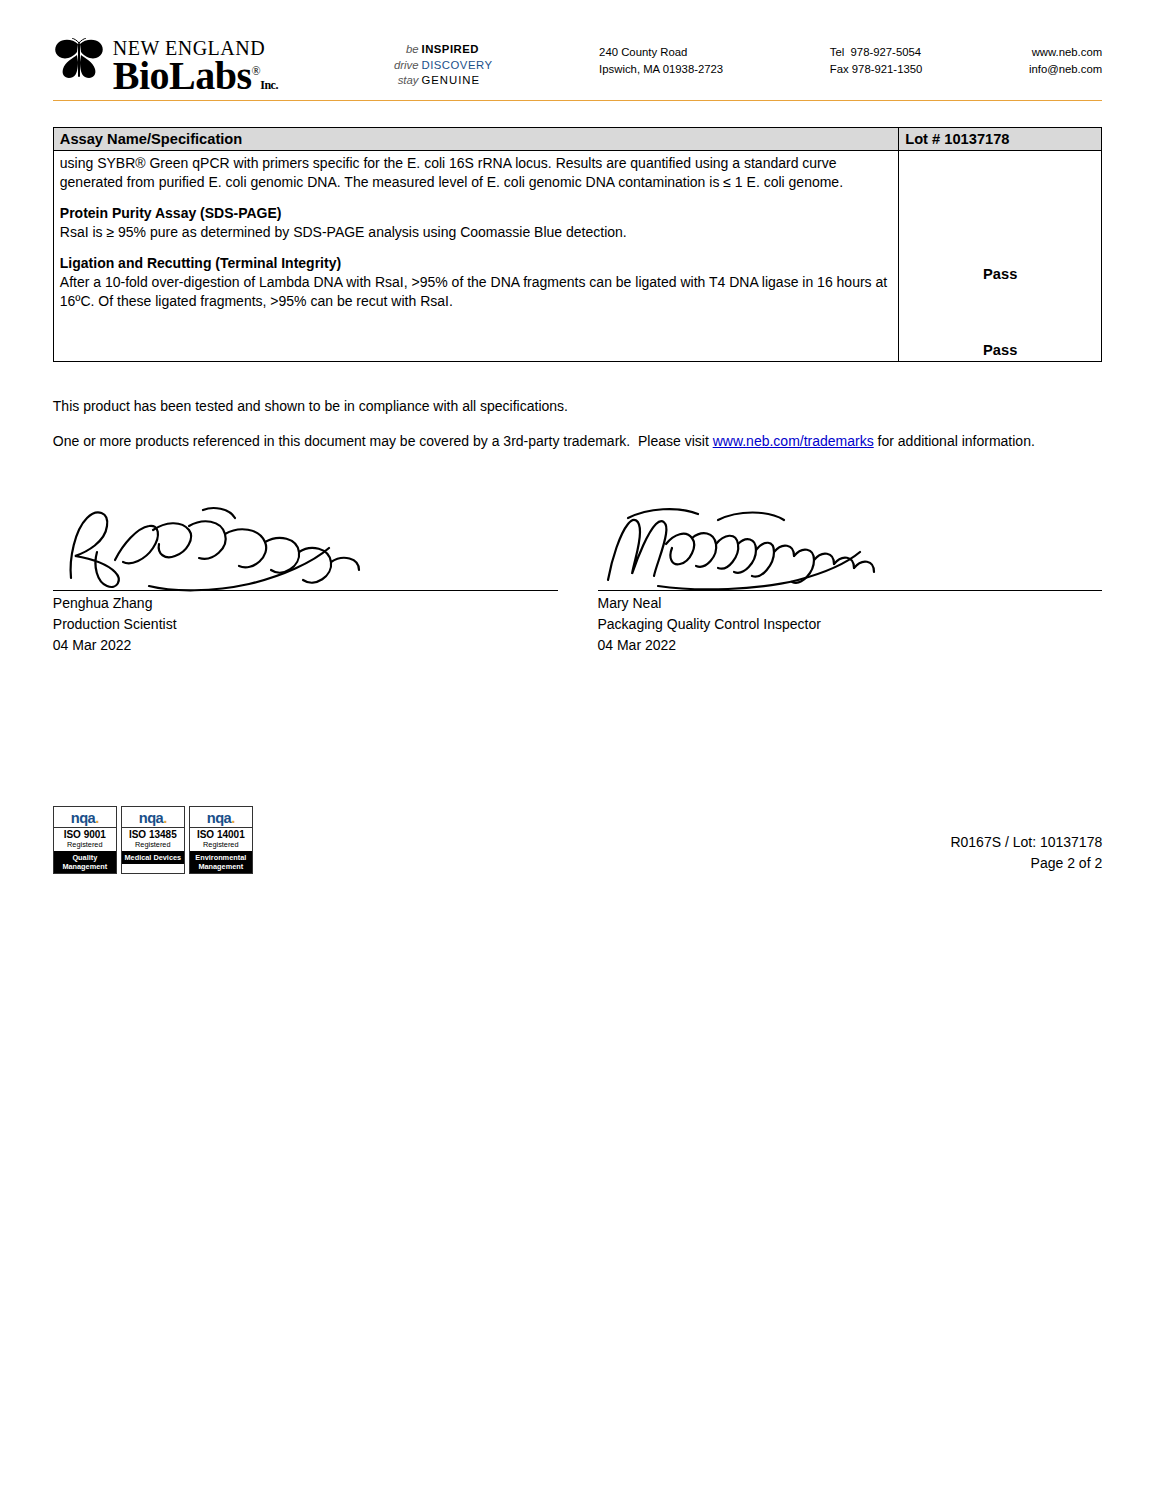NEW ENGLAND
BioLabs®Inc.
be INSPIRED
drive DISCOVERY
stay GENUINE
240 County Road
Ipswich, MA 01938-2723
Tel 978-927-5054
Fax 978-921-1350
www.neb.com
info@neb.com
| Assay Name/Specification | Lot # 10137178 |
| --- | --- |
| using SYBR® Green qPCR with primers specific for the E. coli 16S rRNA locus. Results are quantified using a standard curve generated from purified E. coli genomic DNA. The measured level of E. coli genomic DNA contamination is ≤ 1 E. coli genome. Protein Purity Assay (SDS-PAGE) RsaI is ≥ 95% pure as determined by SDS-PAGE analysis using Coomassie Blue detection. Ligation and Recutting (Terminal Integrity) After a 10-fold over-digestion of Lambda DNA with RsaI, >95% of the DNA fragments can be ligated with T4 DNA ligase in 16 hours at 16ºC. Of these ligated fragments, >95% can be recut with RsaI. | Pass Pass |
This product has been tested and shown to be in compliance with all specifications.
One or more products referenced in this document may be covered by a 3rd-party trademark. Please visit www.neb.com/trademarks for additional information.
Penghua Zhang
Production Scientist
04 Mar 2022
Mary Neal
Packaging Quality Control Inspector
04 Mar 2022
nqa.
ISO 9001
Registered
Quality
Management
nqa.
ISO 13485
Registered
Medical Devices
nqa.
ISO 14001
Registered
Environmental
Management
R0167S / Lot: 10137178
Page 2 of 2